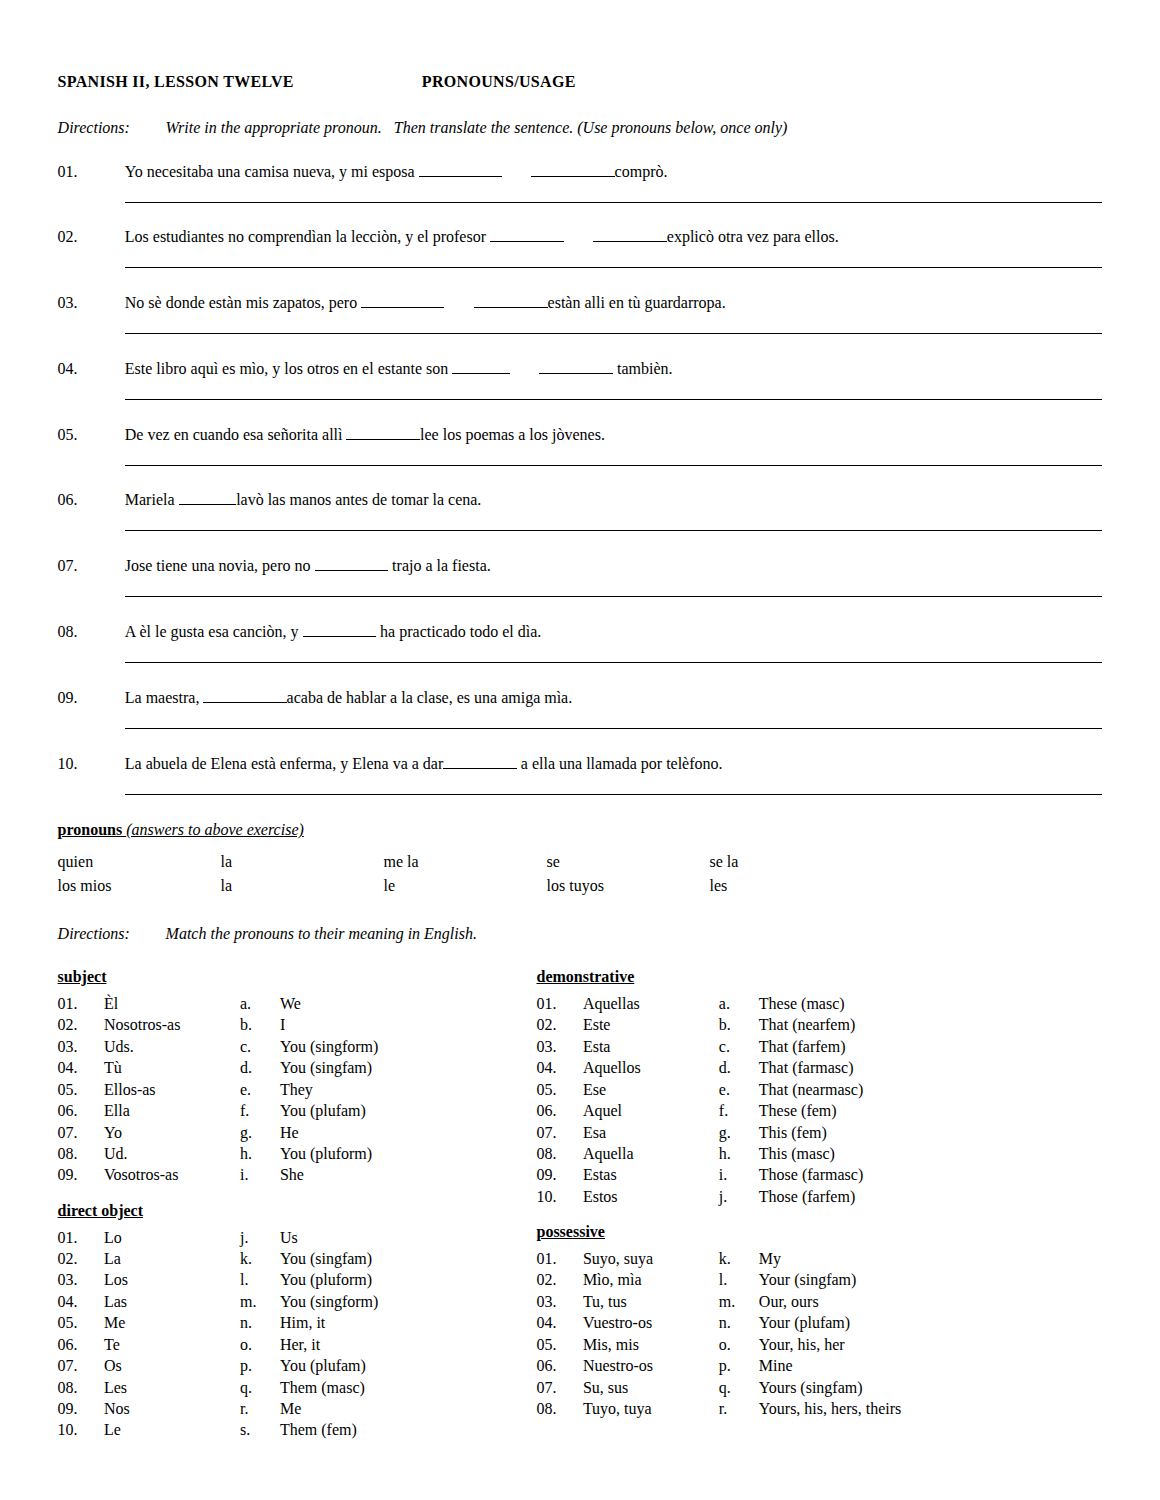SPANISH II, LESSON TWELVE PRONOUNS/USAGE
Directions: Write in the appropriate pronoun. Then translate the sentence. (Use pronouns below, once only)
01. Yo necesitaba una camisa nueva, y mi esposa comprò.
02. Los estudiantes no comprendìan la lecciòn, y el profesor explicò otra vez para ellos.
03. No sè donde estàn mis zapatos, pero estàn alli en tù guardarropa.
04. Este libro aquì es mìo, y los otros en el estante son tambièn.
05. De vez en cuando esa señorita allì lee los poemas a los jòvenes.
06. Mariela lavò las manos antes de tomar la cena.
07. Jose tiene una novia, pero no trajo a la fiesta.
08. A èl le gusta esa canciòn, y ha practicado todo el dìa.
09. La maestra, acaba de hablar a la clase, es una amiga mìa.
10. La abuela de Elena està enferma, y Elena va a dar a ella una llamada por telèfono.
pronouns (answers to above exercise)
| quien | la | me la | se | se la |
| los mios | la | le | los tuyos | les |
Directions: Match the pronouns to their meaning in English.
subject
| 01. | Èl | a. | We |
| 02. | Nosotros-as | b. | I |
| 03. | Uds. | c. | You (singform) |
| 04. | Tù | d. | You (singfam) |
| 05. | Ellos-as | e. | They |
| 06. | Ella | f. | You (plufam) |
| 07. | Yo | g. | He |
| 08. | Ud. | h. | You (pluform) |
| 09. | Vosotros-as | i. | She |
direct object
| 01. | Lo | j. | Us |
| 02. | La | k. | You (singfam) |
| 03. | Los | l. | You (pluform) |
| 04. | Las | m. | You (singform) |
| 05. | Me | n. | Him, it |
| 06. | Te | o. | Her, it |
| 07. | Os | p. | You (plufam) |
| 08. | Les | q. | Them (masc) |
| 09. | Nos | r. | Me |
| 10. | Le | s. | Them (fem) |
demonstrative
| 01. | Aquellas | a. | These (masc) |
| 02. | Este | b. | That (nearfem) |
| 03. | Esta | c. | That (farfem) |
| 04. | Aquellos | d. | That (farmasc) |
| 05. | Ese | e. | That (nearmasc) |
| 06. | Aquel | f. | These (fem) |
| 07. | Esa | g. | This (fem) |
| 08. | Aquella | h. | This (masc) |
| 09. | Estas | i. | Those (farmasc) |
| 10. | Estos | j. | Those (farfem) |
possessive
| 01. | Suyo, suya | k. | My |
| 02. | Mìo, mìa | l. | Your (singfam) |
| 03. | Tu, tus | m. | Our, ours |
| 04. | Vuestro-os | n. | Your (plufam) |
| 05. | Mis, mis | o. | Your, his, her |
| 06. | Nuestro-os | p. | Mine |
| 07. | Su, sus | q. | Yours (singfam) |
| 08. | Tuyo, tuya | r. | Yours, his, hers, theirs |